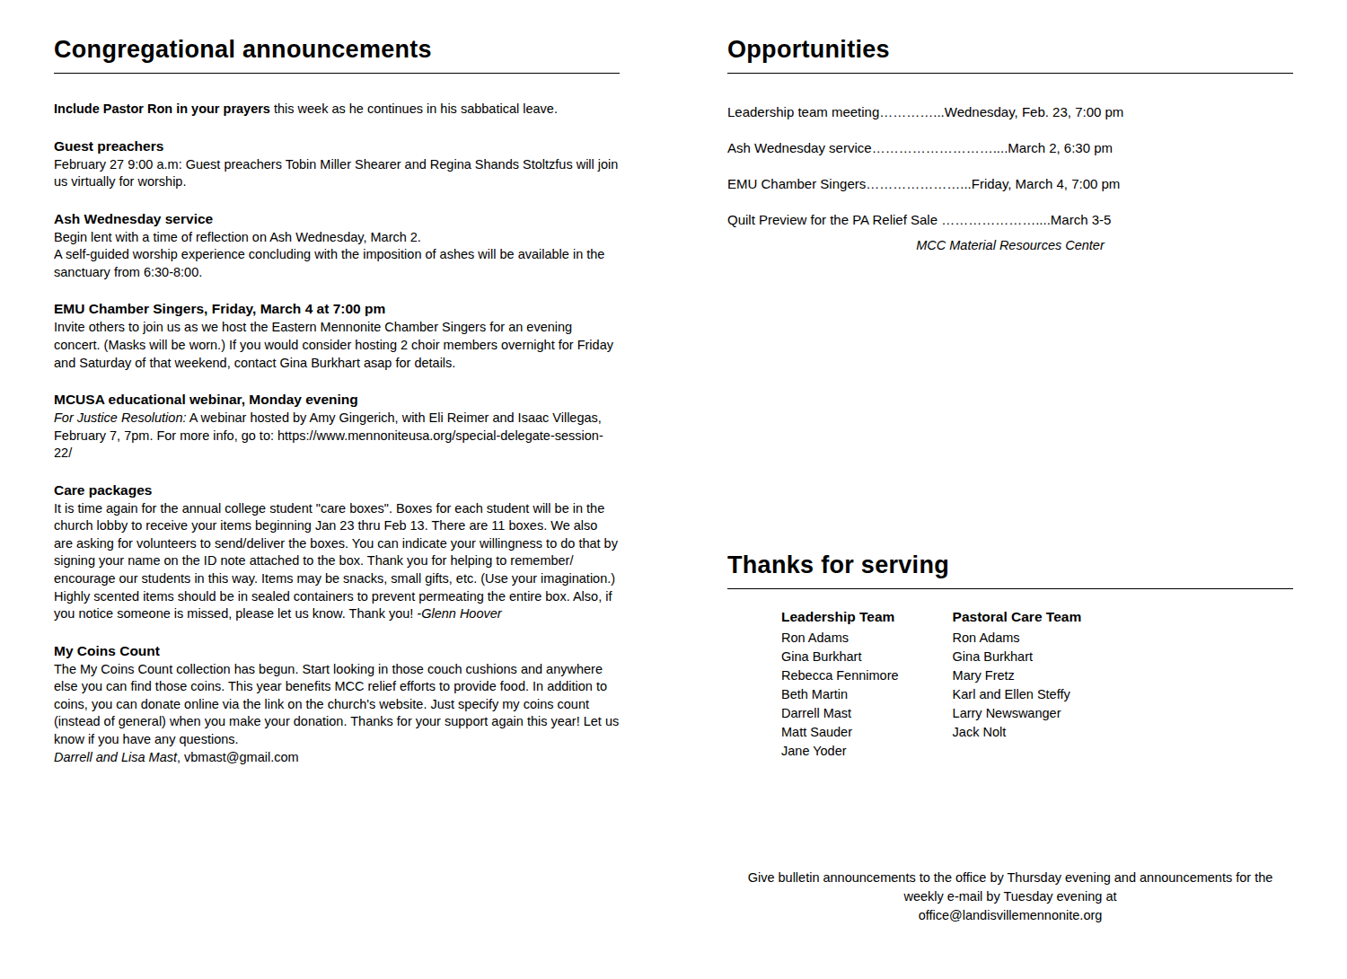Congregational announcements
Include Pastor Ron in your prayers this week as he continues in his sabbatical leave.
Guest preachers
February 27 9:00 a.m: Guest preachers Tobin Miller Shearer and Regina Shands Stoltzfus will join us virtually for worship.
Ash Wednesday service
Begin lent with a time of reflection on Ash Wednesday, March 2.
A self-guided worship experience concluding with the imposition of ashes will be available in the sanctuary from 6:30-8:00.
EMU Chamber Singers, Friday, March 4 at 7:00 pm
Invite others to join us as we host the Eastern Mennonite Chamber Singers for an evening concert. (Masks will be worn.) If you would consider hosting 2 choir members overnight for Friday and Saturday of that weekend, contact Gina Burkhart asap for details.
MCUSA educational webinar, Monday evening
For Justice Resolution: A webinar hosted by Amy Gingerich, with Eli Reimer and Isaac Villegas, February 7, 7pm. For more info, go to: https://www.mennoniteusa.org/special-delegate-session-22/
Care packages
It is time again for the annual college student "care boxes". Boxes for each student will be in the church lobby to receive your items beginning Jan 23 thru Feb 13. There are 11 boxes. We also are asking for volunteers to send/deliver the boxes. You can indicate your willingness to do that by signing your name on the ID note attached to the box. Thank you for helping to remember/ encourage our students in this way. Items may be snacks, small gifts, etc. (Use your imagination.) Highly scented items should be in sealed containers to prevent permeating the entire box. Also, if you notice someone is missed, please let us know. Thank you! -Glenn Hoover
My Coins Count
The My Coins Count collection has begun. Start looking in those couch cushions and anywhere else you can find those coins. This year benefits MCC relief efforts to provide food. In addition to coins, you can donate online via the link on the church's website. Just specify my coins count (instead of general) when you make your donation. Thanks for your support again this year! Let us know if you have any questions.
Darrell and Lisa Mast, vbmast@gmail.com
Opportunities
Leadership team meeting…………...Wednesday, Feb. 23, 7:00 pm
Ash Wednesday service………………………....March 2, 6:30 pm
EMU Chamber Singers…………………...Friday, March 4, 7:00 pm
Quilt Preview for the PA Relief Sale …………………....March 3-5
MCC Material Resources Center
Thanks for serving
Leadership Team
Ron Adams
Gina Burkhart
Rebecca Fennimore
Beth Martin
Darrell Mast
Matt Sauder
Jane Yoder
Pastoral Care Team
Ron Adams
Gina Burkhart
Mary Fretz
Karl and Ellen Steffy
Larry Newswanger
Jack Nolt
Give bulletin announcements to the office by Thursday evening and announcements for the weekly e-mail by Tuesday evening at
office@landisvillemennonite.org